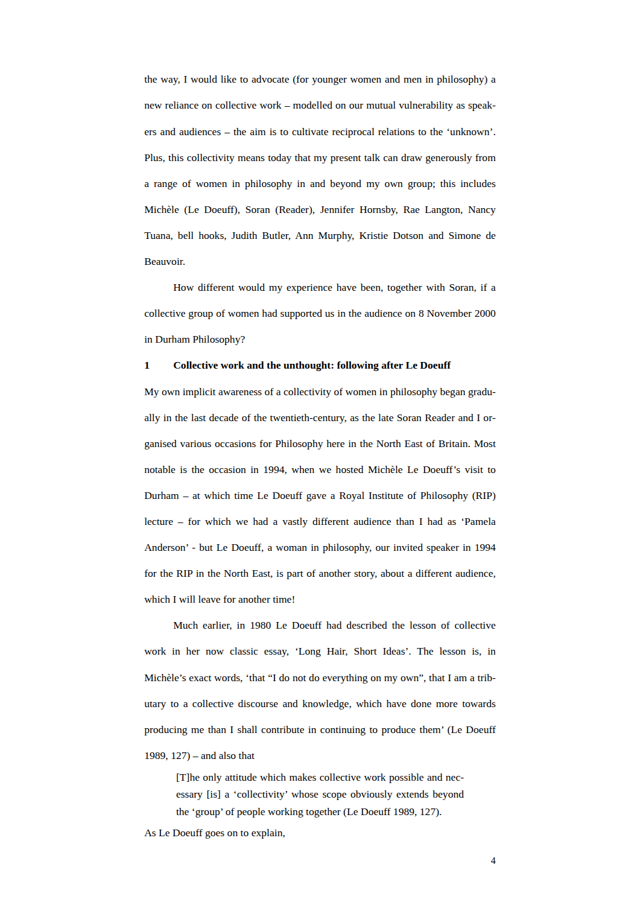the way, I would like to advocate (for younger women and men in philosophy) a new reliance on collective work – modelled on our mutual vulnerability as speakers and audiences – the aim is to cultivate reciprocal relations to the ‘unknown’. Plus, this collectivity means today that my present talk can draw generously from a range of women in philosophy in and beyond my own group; this includes Michèle (Le Doeuff), Soran (Reader), Jennifer Hornsby, Rae Langton, Nancy Tuana, bell hooks, Judith Butler, Ann Murphy, Kristie Dotson and Simone de Beauvoir.
How different would my experience have been, together with Soran, if a collective group of women had supported us in the audience on 8 November 2000 in Durham Philosophy?
1 Collective work and the unthought: following after Le Doeuff
My own implicit awareness of a collectivity of women in philosophy began gradually in the last decade of the twentieth-century, as the late Soran Reader and I organised various occasions for Philosophy here in the North East of Britain. Most notable is the occasion in 1994, when we hosted Michèle Le Doeuff’s visit to Durham – at which time Le Doeuff gave a Royal Institute of Philosophy (RIP) lecture – for which we had a vastly different audience than I had as ‘Pamela Anderson’ - but Le Doeuff, a woman in philosophy, our invited speaker in 1994 for the RIP in the North East, is part of another story, about a different audience, which I will leave for another time!
Much earlier, in 1980 Le Doeuff had described the lesson of collective work in her now classic essay, ‘Long Hair, Short Ideas’. The lesson is, in Michèle’s exact words, ‘that “I do not do everything on my own”, that I am a tributary to a collective discourse and knowledge, which have done more towards producing me than I shall contribute in continuing to produce them’ (Le Doeuff 1989, 127) – and also that
[T]he only attitude which makes collective work possible and necessary [is] a ‘collectivity’ whose scope obviously extends beyond the ‘group’ of people working together (Le Doeuff 1989, 127).
As Le Doeuff goes on to explain,
4